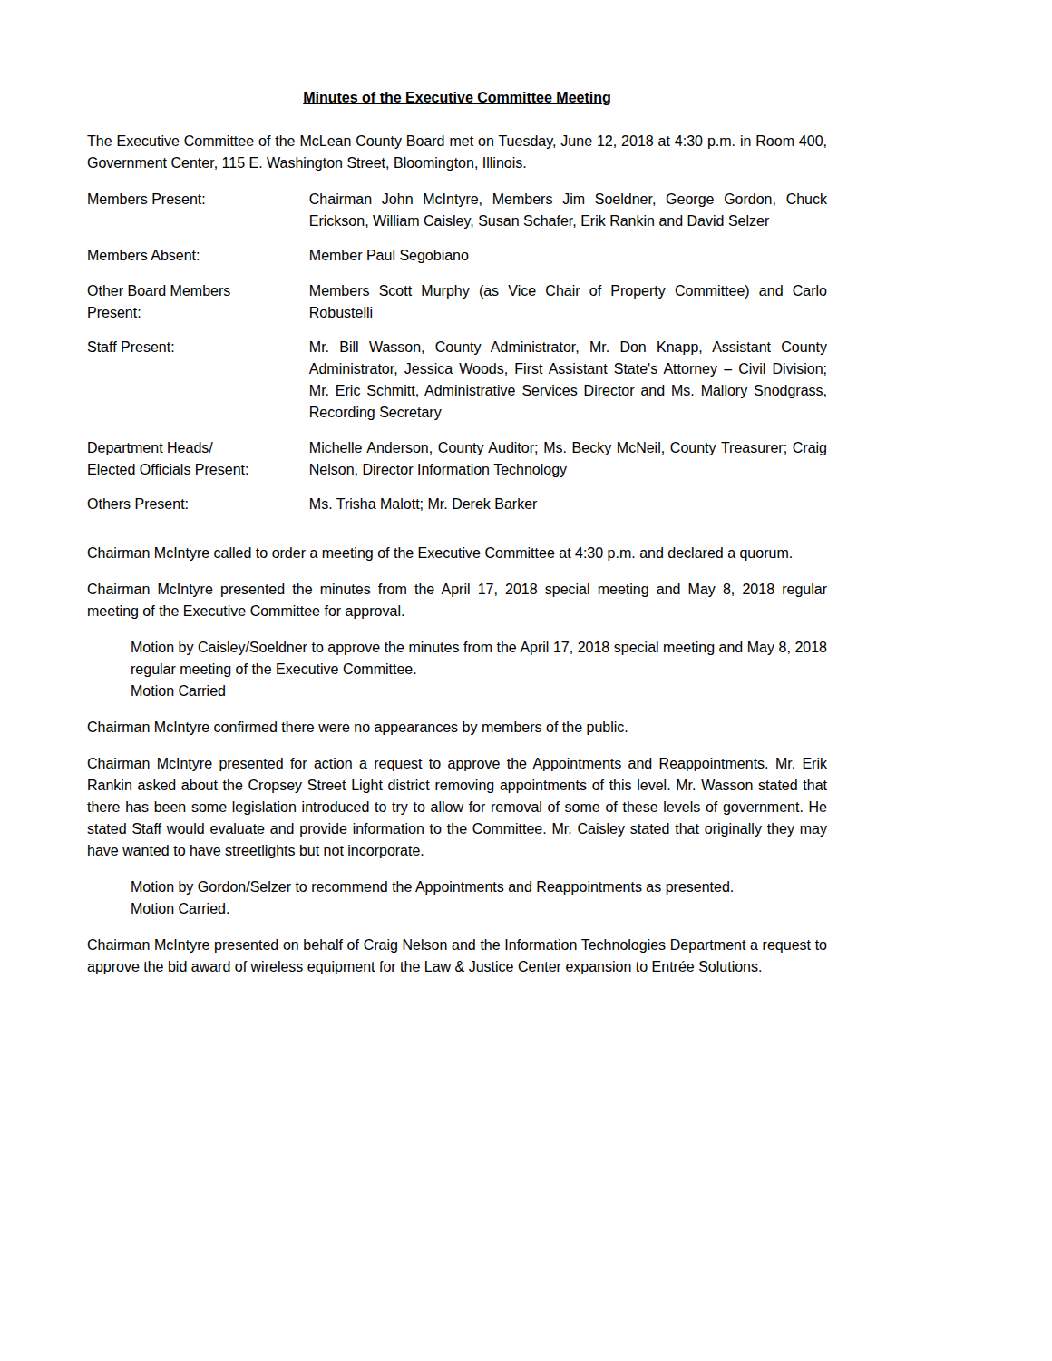Minutes of the Executive Committee Meeting
The Executive Committee of the McLean County Board met on Tuesday, June 12, 2018 at 4:30 p.m. in Room 400, Government Center, 115 E. Washington Street, Bloomington, Illinois.
| Members Present: | Chairman John McIntyre, Members Jim Soeldner, George Gordon, Chuck Erickson, William Caisley, Susan Schafer, Erik Rankin and David Selzer |
| Members Absent: | Member Paul Segobiano |
| Other Board Members Present: | Members Scott Murphy (as Vice Chair of Property Committee) and Carlo Robustelli |
| Staff Present: | Mr. Bill Wasson, County Administrator, Mr. Don Knapp, Assistant County Administrator, Jessica Woods, First Assistant State's Attorney – Civil Division; Mr. Eric Schmitt, Administrative Services Director and Ms. Mallory Snodgrass, Recording Secretary |
| Department Heads/ Elected Officials Present: | Michelle Anderson, County Auditor; Ms. Becky McNeil, County Treasurer; Craig Nelson, Director Information Technology |
| Others Present: | Ms. Trisha Malott; Mr. Derek Barker |
Chairman McIntyre called to order a meeting of the Executive Committee at 4:30 p.m. and declared a quorum.
Chairman McIntyre presented the minutes from the April 17, 2018 special meeting and May 8, 2018 regular meeting of the Executive Committee for approval.
Motion by Caisley/Soeldner to approve the minutes from the April 17, 2018 special meeting and May 8, 2018 regular meeting of the Executive Committee.
Motion Carried
Chairman McIntyre confirmed there were no appearances by members of the public.
Chairman McIntyre presented for action a request to approve the Appointments and Reappointments. Mr. Erik Rankin asked about the Cropsey Street Light district removing appointments of this level. Mr. Wasson stated that there has been some legislation introduced to try to allow for removal of some of these levels of government. He stated Staff would evaluate and provide information to the Committee. Mr. Caisley stated that originally they may have wanted to have streetlights but not incorporate.
Motion by Gordon/Selzer to recommend the Appointments and Reappointments as presented.
Motion Carried.
Chairman McIntyre presented on behalf of Craig Nelson and the Information Technologies Department a request to approve the bid award of wireless equipment for the Law & Justice Center expansion to Entrée Solutions.